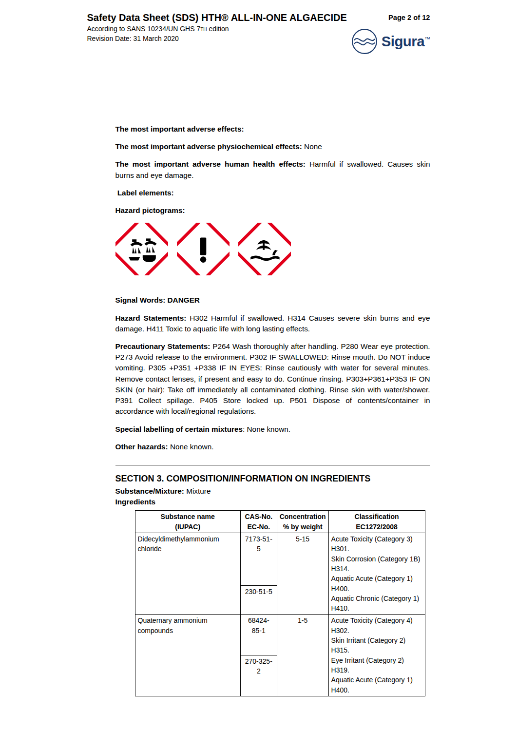Page 2 of 12
Safety Data Sheet (SDS) HTH® ALL-IN-ONE ALGAECIDE
According to SANS 10234/UN GHS 7th edition
Revision Date: 31 March 2020
Sigura™
The most important adverse effects:
The most important adverse physiochemical effects: None
The most important adverse human health effects: Harmful if swallowed. Causes skin burns and eye damage.
Label elements:
Hazard pictograms:
Signal Words: DANGER
Hazard Statements: H302 Harmful if swallowed. H314 Causes severe skin burns and eye damage. H411 Toxic to aquatic life with long lasting effects.
Precautionary Statements: P264 Wash thoroughly after handling. P280 Wear eye protection. P273 Avoid release to the environment. P302 IF SWALLOWED: Rinse mouth. Do NOT induce vomiting. P305 +P351 +P338 IF IN EYES: Rinse cautiously with water for several minutes. Remove contact lenses, if present and easy to do. Continue rinsing. P303+P361+P353 IF ON SKIN (or hair): Take off immediately all contaminated clothing. Rinse skin with water/shower. P391 Collect spillage. P405 Store locked up. P501 Dispose of contents/container in accordance with local/regional regulations.
Special labelling of certain mixtures: None known.
Other hazards: None known.
SECTION 3. COMPOSITION/INFORMATION ON INGREDIENTS
Substance/Mixture: Mixture
Ingredients
| Substance name (IUPAC) | CAS-No. EC-No. | Concentration % by weight | Classification EC1272/2008 |
| --- | --- | --- | --- |
| Didecyldimethylammonium chloride | 7173-51-5 | 5-15 | Acute Toxicity (Category 3) H301. Skin Corrosion (Category 1B) H314. Aquatic Acute (Category 1) H400. Aquatic Chronic (Category 1) H410. |
| 230-51-5 |
| Quaternary ammonium compounds | 68424-85-1 | 1-5 | Acute Toxicity (Category 4) H302. Skin Irritant (Category 2) H315. Eye Irritant (Category 2) H319. Aquatic Acute (Category 1) H400. |
| 270-325-2 |